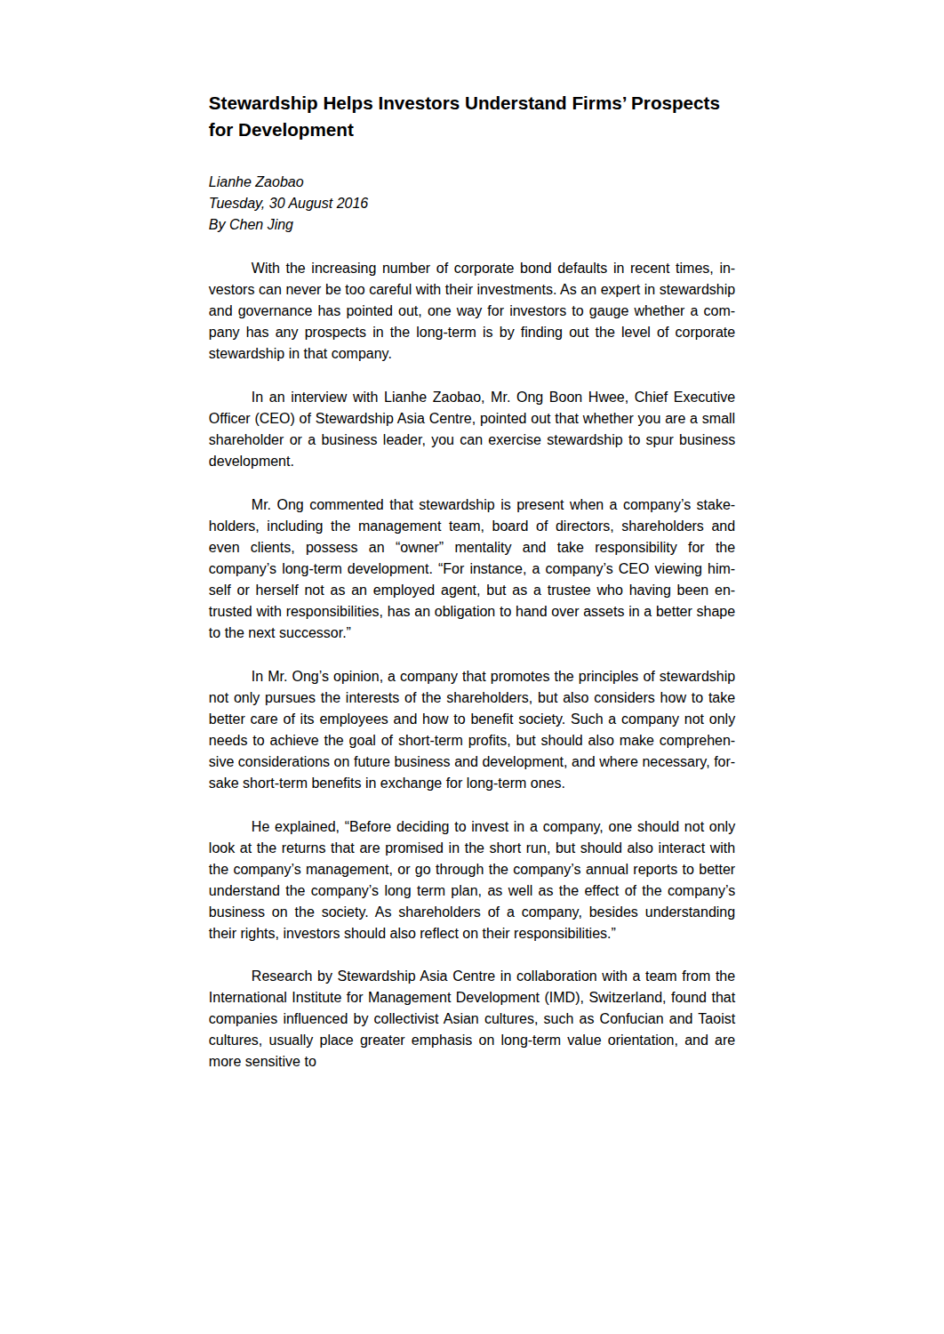Stewardship Helps Investors Understand Firms’ Prospects for Development
Lianhe Zaobao
Tuesday, 30 August 2016
By Chen Jing
With the increasing number of corporate bond defaults in recent times, investors can never be too careful with their investments. As an expert in stewardship and governance has pointed out, one way for investors to gauge whether a company has any prospects in the long-term is by finding out the level of corporate stewardship in that company.
In an interview with Lianhe Zaobao, Mr. Ong Boon Hwee, Chief Executive Officer (CEO) of Stewardship Asia Centre, pointed out that whether you are a small shareholder or a business leader, you can exercise stewardship to spur business development.
Mr. Ong commented that stewardship is present when a company’s stakeholders, including the management team, board of directors, shareholders and even clients, possess an “owner” mentality and take responsibility for the company’s long-term development. “For instance, a company’s CEO viewing himself or herself not as an employed agent, but as a trustee who having been entrusted with responsibilities, has an obligation to hand over assets in a better shape to the next successor.”
In Mr. Ong’s opinion, a company that promotes the principles of stewardship not only pursues the interests of the shareholders, but also considers how to take better care of its employees and how to benefit society. Such a company not only needs to achieve the goal of short-term profits, but should also make comprehensive considerations on future business and development, and where necessary, forsake short-term benefits in exchange for long-term ones.
He explained, “Before deciding to invest in a company, one should not only look at the returns that are promised in the short run, but should also interact with the company’s management, or go through the company’s annual reports to better understand the company’s long term plan, as well as the effect of the company’s business on the society. As shareholders of a company, besides understanding their rights, investors should also reflect on their responsibilities.”
Research by Stewardship Asia Centre in collaboration with a team from the International Institute for Management Development (IMD), Switzerland, found that companies influenced by collectivist Asian cultures, such as Confucian and Taoist cultures, usually place greater emphasis on long-term value orientation, and are more sensitive to